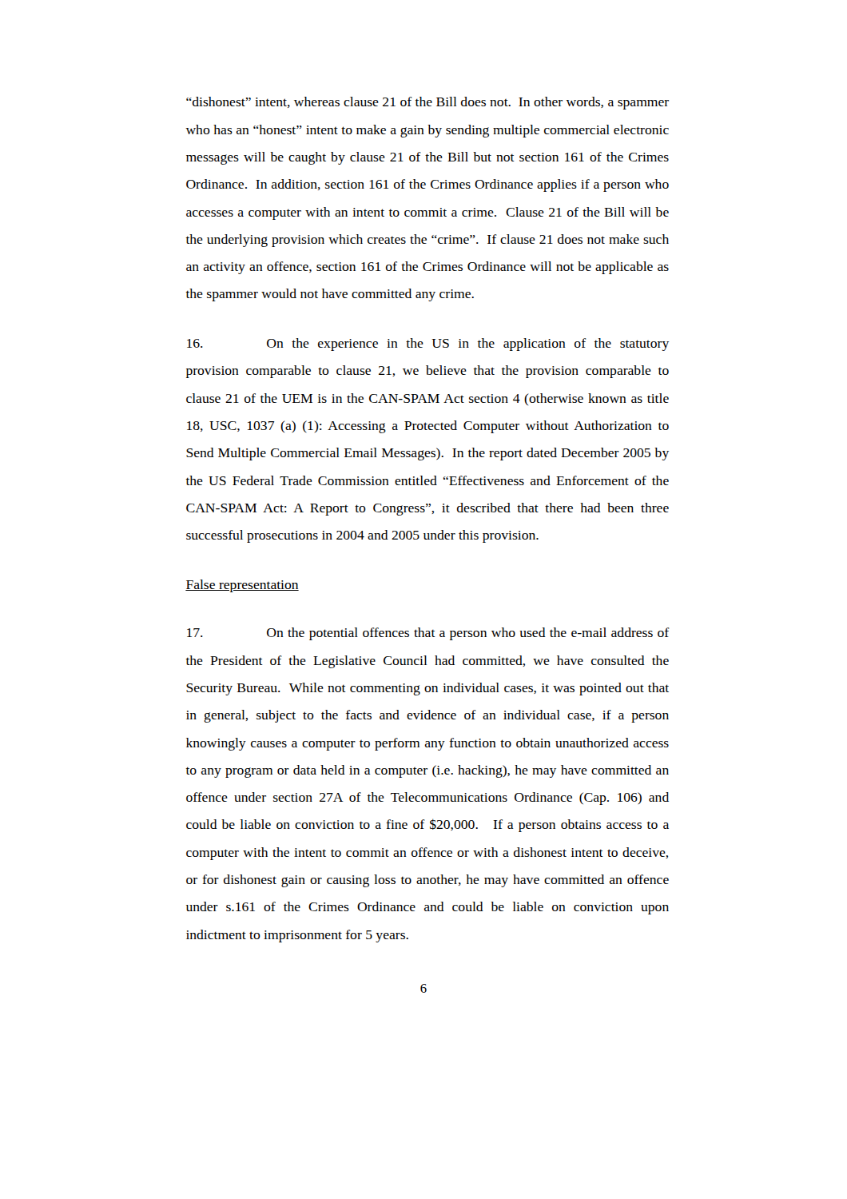“dishonest” intent, whereas clause 21 of the Bill does not. In other words, a spammer who has an “honest” intent to make a gain by sending multiple commercial electronic messages will be caught by clause 21 of the Bill but not section 161 of the Crimes Ordinance. In addition, section 161 of the Crimes Ordinance applies if a person who accesses a computer with an intent to commit a crime. Clause 21 of the Bill will be the underlying provision which creates the “crime”. If clause 21 does not make such an activity an offence, section 161 of the Crimes Ordinance will not be applicable as the spammer would not have committed any crime.
16. On the experience in the US in the application of the statutory provision comparable to clause 21, we believe that the provision comparable to clause 21 of the UEM is in the CAN-SPAM Act section 4 (otherwise known as title 18, USC, 1037 (a) (1): Accessing a Protected Computer without Authorization to Send Multiple Commercial Email Messages). In the report dated December 2005 by the US Federal Trade Commission entitled “Effectiveness and Enforcement of the CAN-SPAM Act: A Report to Congress”, it described that there had been three successful prosecutions in 2004 and 2005 under this provision.
False representation
17. On the potential offences that a person who used the e-mail address of the President of the Legislative Council had committed, we have consulted the Security Bureau. While not commenting on individual cases, it was pointed out that in general, subject to the facts and evidence of an individual case, if a person knowingly causes a computer to perform any function to obtain unauthorized access to any program or data held in a computer (i.e. hacking), he may have committed an offence under section 27A of the Telecommunications Ordinance (Cap. 106) and could be liable on conviction to a fine of $20,000. If a person obtains access to a computer with the intent to commit an offence or with a dishonest intent to deceive, or for dishonest gain or causing loss to another, he may have committed an offence under s.161 of the Crimes Ordinance and could be liable on conviction upon indictment to imprisonment for 5 years.
6